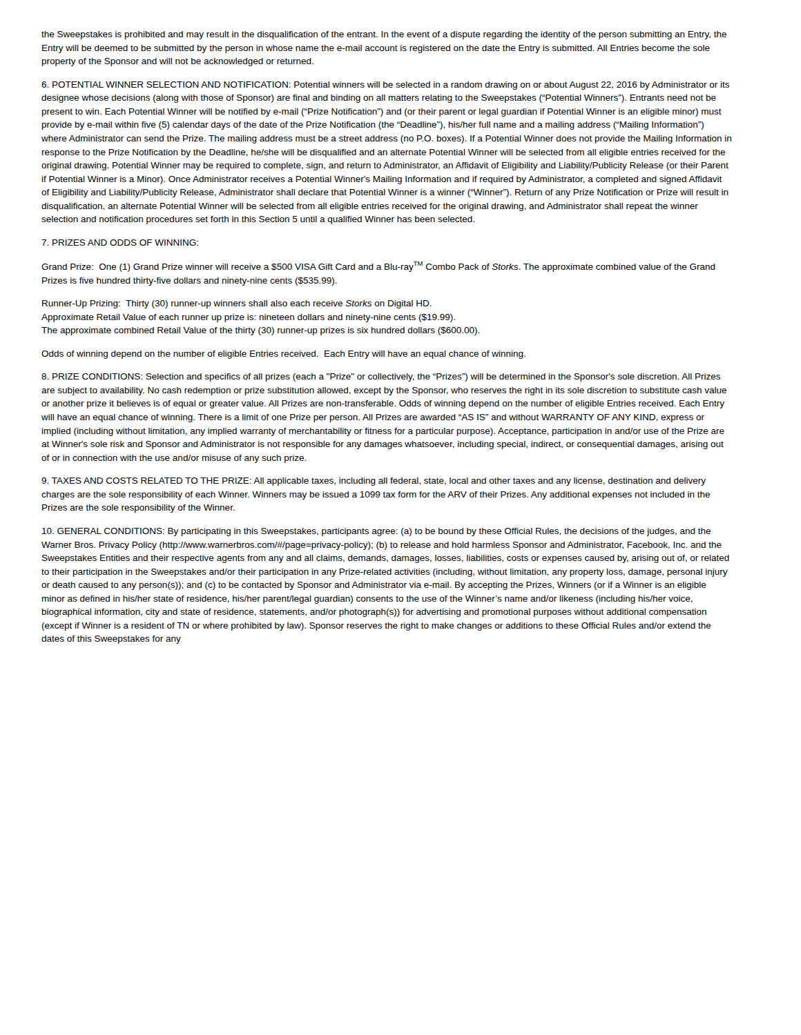the Sweepstakes is prohibited and may result in the disqualification of the entrant. In the event of a dispute regarding the identity of the person submitting an Entry, the Entry will be deemed to be submitted by the person in whose name the e-mail account is registered on the date the Entry is submitted. All Entries become the sole property of the Sponsor and will not be acknowledged or returned.
6. POTENTIAL WINNER SELECTION AND NOTIFICATION: Potential winners will be selected in a random drawing on or about August 22, 2016 by Administrator or its designee whose decisions (along with those of Sponsor) are final and binding on all matters relating to the Sweepstakes (“Potential Winners”). Entrants need not be present to win. Each Potential Winner will be notified by e-mail (“Prize Notification”) and (or their parent or legal guardian if Potential Winner is an eligible minor) must provide by e-mail within five (5) calendar days of the date of the Prize Notification (the “Deadline”), his/her full name and a mailing address (“Mailing Information”) where Administrator can send the Prize. The mailing address must be a street address (no P.O. boxes). If a Potential Winner does not provide the Mailing Information in response to the Prize Notification by the Deadline, he/she will be disqualified and an alternate Potential Winner will be selected from all eligible entries received for the original drawing. Potential Winner may be required to complete, sign, and return to Administrator, an Affidavit of Eligibility and Liability/Publicity Release (or their Parent if Potential Winner is a Minor). Once Administrator receives a Potential Winner's Mailing Information and if required by Administrator, a completed and signed Affidavit of Eligibility and Liability/Publicity Release, Administrator shall declare that Potential Winner is a winner (“Winner”). Return of any Prize Notification or Prize will result in disqualification, an alternate Potential Winner will be selected from all eligible entries received for the original drawing, and Administrator shall repeat the winner selection and notification procedures set forth in this Section 5 until a qualified Winner has been selected.
7. PRIZES AND ODDS OF WINNING:
Grand Prize: One (1) Grand Prize winner will receive a $500 VISA Gift Card and a Blu-rayTM Combo Pack of Storks. The approximate combined value of the Grand Prizes is five hundred thirty-five dollars and ninety-nine cents ($535.99).
Runner-Up Prizing: Thirty (30) runner-up winners shall also each receive Storks on Digital HD.
Approximate Retail Value of each runner up prize is: nineteen dollars and ninety-nine cents ($19.99).
The approximate combined Retail Value of the thirty (30) runner-up prizes is six hundred dollars ($600.00).
Odds of winning depend on the number of eligible Entries received. Each Entry will have an equal chance of winning.
8. PRIZE CONDITIONS: Selection and specifics of all prizes (each a "Prize" or collectively, the “Prizes”) will be determined in the Sponsor's sole discretion. All Prizes are subject to availability. No cash redemption or prize substitution allowed, except by the Sponsor, who reserves the right in its sole discretion to substitute cash value or another prize it believes is of equal or greater value. All Prizes are non-transferable. Odds of winning depend on the number of eligible Entries received. Each Entry will have an equal chance of winning. There is a limit of one Prize per person. All Prizes are awarded “AS IS” and without WARRANTY OF ANY KIND, express or implied (including without limitation, any implied warranty of merchantability or fitness for a particular purpose). Acceptance, participation in and/or use of the Prize are at Winner's sole risk and Sponsor and Administrator is not responsible for any damages whatsoever, including special, indirect, or consequential damages, arising out of or in connection with the use and/or misuse of any such prize.
9. TAXES AND COSTS RELATED TO THE PRIZE: All applicable taxes, including all federal, state, local and other taxes and any license, destination and delivery charges are the sole responsibility of each Winner. Winners may be issued a 1099 tax form for the ARV of their Prizes. Any additional expenses not included in the Prizes are the sole responsibility of the Winner.
10. GENERAL CONDITIONS: By participating in this Sweepstakes, participants agree: (a) to be bound by these Official Rules, the decisions of the judges, and the Warner Bros. Privacy Policy (http://www.warnerbros.com/#/page=privacy-policy); (b) to release and hold harmless Sponsor and Administrator, Facebook, Inc. and the Sweepstakes Entities and their respective agents from any and all claims, demands, damages, losses, liabilities, costs or expenses caused by, arising out of, or related to their participation in the Sweepstakes and/or their participation in any Prize-related activities (including, without limitation, any property loss, damage, personal injury or death caused to any person(s)); and (c) to be contacted by Sponsor and Administrator via e-mail. By accepting the Prizes, Winners (or if a Winner is an eligible minor as defined in his/her state of residence, his/her parent/legal guardian) consents to the use of the Winner’s name and/or likeness (including his/her voice, biographical information, city and state of residence, statements, and/or photograph(s)) for advertising and promotional purposes without additional compensation (except if Winner is a resident of TN or where prohibited by law). Sponsor reserves the right to make changes or additions to these Official Rules and/or extend the dates of this Sweepstakes for any